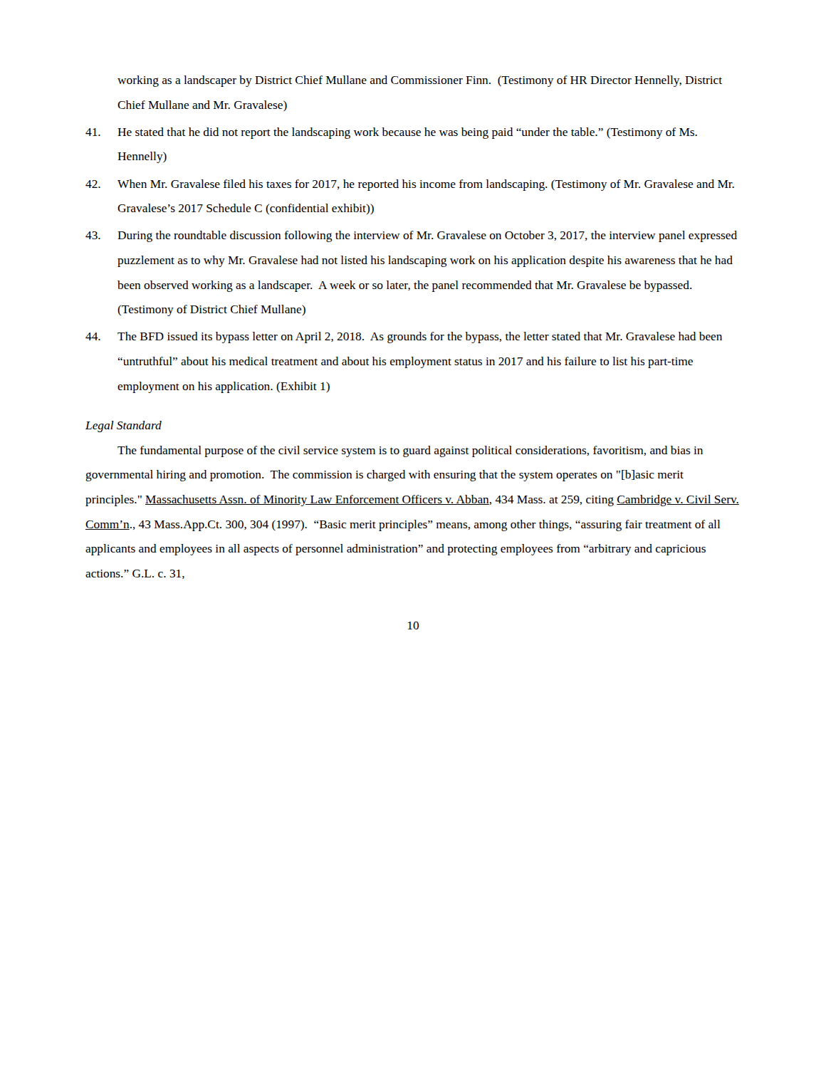working as a landscaper by District Chief Mullane and Commissioner Finn. (Testimony of HR Director Hennelly, District Chief Mullane and Mr. Gravalese)
41. He stated that he did not report the landscaping work because he was being paid “under the table.” (Testimony of Ms. Hennelly)
42. When Mr. Gravalese filed his taxes for 2017, he reported his income from landscaping. (Testimony of Mr. Gravalese and Mr. Gravalese’s 2017 Schedule C (confidential exhibit))
43. During the roundtable discussion following the interview of Mr. Gravalese on October 3, 2017, the interview panel expressed puzzlement as to why Mr. Gravalese had not listed his landscaping work on his application despite his awareness that he had been observed working as a landscaper. A week or so later, the panel recommended that Mr. Gravalese be bypassed. (Testimony of District Chief Mullane)
44. The BFD issued its bypass letter on April 2, 2018. As grounds for the bypass, the letter stated that Mr. Gravalese had been “untruthful” about his medical treatment and about his employment status in 2017 and his failure to list his part-time employment on his application. (Exhibit 1)
Legal Standard
The fundamental purpose of the civil service system is to guard against political considerations, favoritism, and bias in governmental hiring and promotion. The commission is charged with ensuring that the system operates on "[b]asic merit principles." Massachusetts Assn. of Minority Law Enforcement Officers v. Abban, 434 Mass. at 259, citing Cambridge v. Civil Serv. Comm’n., 43 Mass.App.Ct. 300, 304 (1997). “Basic merit principles” means, among other things, “assuring fair treatment of all applicants and employees in all aspects of personnel administration” and protecting employees from “arbitrary and capricious actions.” G.L. c. 31,
10